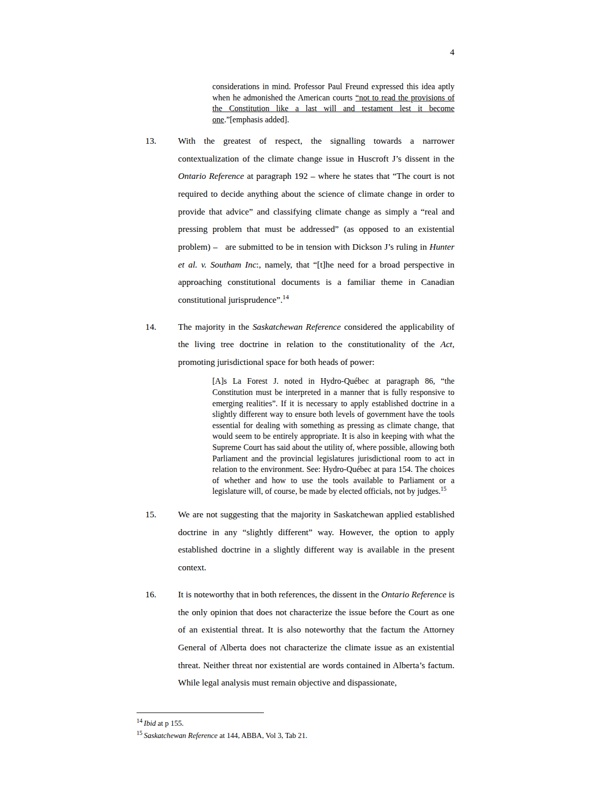4
considerations in mind. Professor Paul Freund expressed this idea aptly when he admonished the American courts “not to read the provisions of the Constitution like a last will and testament lest it become one.”[emphasis added].
13. With the greatest of respect, the signalling towards a narrower contextualization of the climate change issue in Huscroft J’s dissent in the Ontario Reference at paragraph 192 – where he states that “The court is not required to decide anything about the science of climate change in order to provide that advice” and classifying climate change as simply a “real and pressing problem that must be addressed” (as opposed to an existential problem) – are submitted to be in tension with Dickson J’s ruling in Hunter et al. v. Southam Inc:, namely, that “[t]he need for a broad perspective in approaching constitutional documents is a familiar theme in Canadian constitutional jurisprudence”.14
14. The majority in the Saskatchewan Reference considered the applicability of the living tree doctrine in relation to the constitutionality of the Act, promoting jurisdictional space for both heads of power:
[A]s La Forest J. noted in Hydro-Québec at paragraph 86, “the Constitution must be interpreted in a manner that is fully responsive to emerging realities”. If it is necessary to apply established doctrine in a slightly different way to ensure both levels of government have the tools essential for dealing with something as pressing as climate change, that would seem to be entirely appropriate. It is also in keeping with what the Supreme Court has said about the utility of, where possible, allowing both Parliament and the provincial legislatures jurisdictional room to act in relation to the environment. See: Hydro-Québec at para 154. The choices of whether and how to use the tools available to Parliament or a legislature will, of course, be made by elected officials, not by judges.15
15. We are not suggesting that the majority in Saskatchewan applied established doctrine in any “slightly different” way. However, the option to apply established doctrine in a slightly different way is available in the present context.
16. It is noteworthy that in both references, the dissent in the Ontario Reference is the only opinion that does not characterize the issue before the Court as one of an existential threat. It is also noteworthy that the factum the Attorney General of Alberta does not characterize the climate issue as an existential threat. Neither threat nor existential are words contained in Alberta’s factum. While legal analysis must remain objective and dispassionate,
14 Ibid at p 155.
15 Saskatchewan Reference at 144, ABBA, Vol 3, Tab 21.